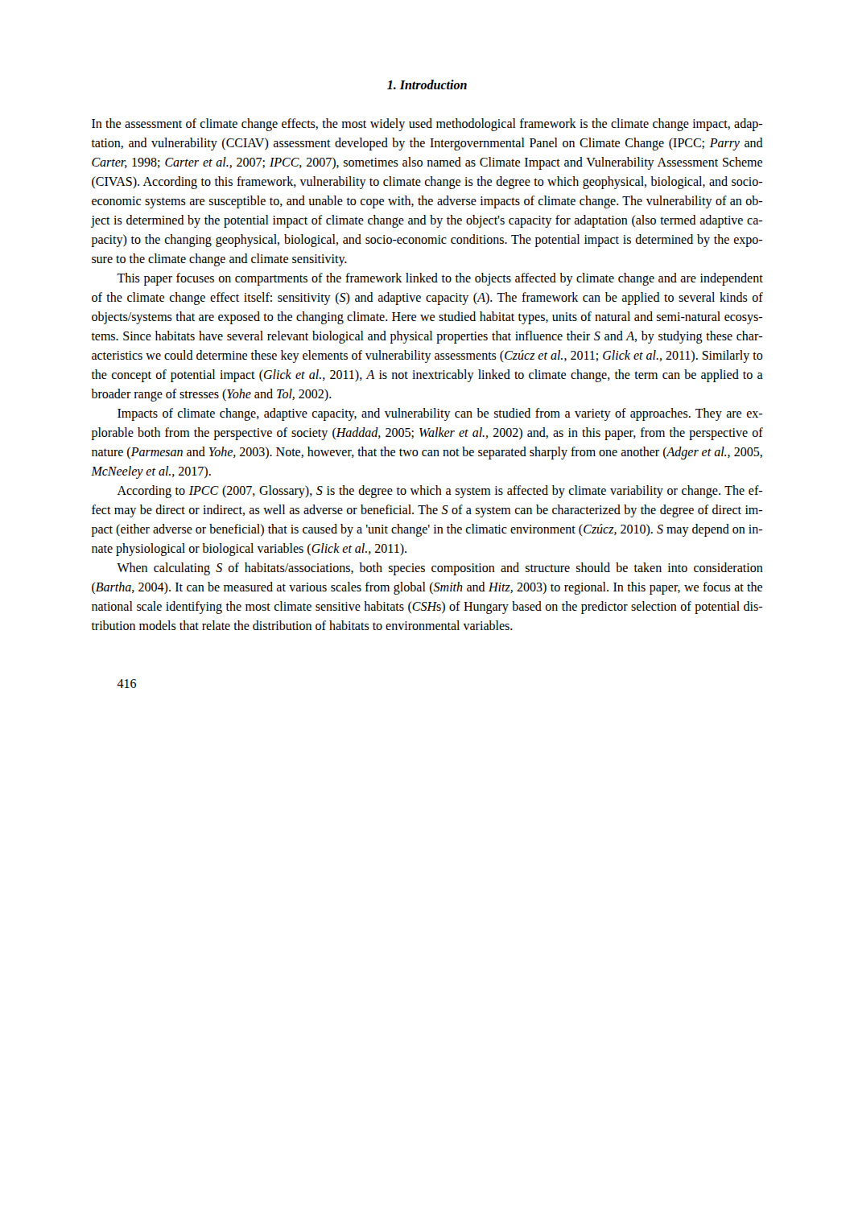1. Introduction
In the assessment of climate change effects, the most widely used methodological framework is the climate change impact, adaptation, and vulnerability (CCIAV) assessment developed by the Intergovernmental Panel on Climate Change (IPCC; Parry and Carter, 1998; Carter et al., 2007; IPCC, 2007), sometimes also named as Climate Impact and Vulnerability Assessment Scheme (CIVAS). According to this framework, vulnerability to climate change is the degree to which geophysical, biological, and socio-economic systems are susceptible to, and unable to cope with, the adverse impacts of climate change. The vulnerability of an object is determined by the potential impact of climate change and by the object's capacity for adaptation (also termed adaptive capacity) to the changing geophysical, biological, and socio-economic conditions. The potential impact is determined by the exposure to the climate change and climate sensitivity.
This paper focuses on compartments of the framework linked to the objects affected by climate change and are independent of the climate change effect itself: sensitivity (S) and adaptive capacity (A). The framework can be applied to several kinds of objects/systems that are exposed to the changing climate. Here we studied habitat types, units of natural and semi-natural ecosystems. Since habitats have several relevant biological and physical properties that influence their S and A, by studying these characteristics we could determine these key elements of vulnerability assessments (Czúcz et al., 2011; Glick et al., 2011). Similarly to the concept of potential impact (Glick et al., 2011), A is not inextricably linked to climate change, the term can be applied to a broader range of stresses (Yohe and Tol, 2002).
Impacts of climate change, adaptive capacity, and vulnerability can be studied from a variety of approaches. They are explorable both from the perspective of society (Haddad, 2005; Walker et al., 2002) and, as in this paper, from the perspective of nature (Parmesan and Yohe, 2003). Note, however, that the two can not be separated sharply from one another (Adger et al., 2005, McNeeley et al., 2017).
According to IPCC (2007, Glossary), S is the degree to which a system is affected by climate variability or change. The effect may be direct or indirect, as well as adverse or beneficial. The S of a system can be characterized by the degree of direct impact (either adverse or beneficial) that is caused by a 'unit change' in the climatic environment (Czúcz, 2010). S may depend on innate physiological or biological variables (Glick et al., 2011).
When calculating S of habitats/associations, both species composition and structure should be taken into consideration (Bartha, 2004). It can be measured at various scales from global (Smith and Hitz, 2003) to regional. In this paper, we focus at the national scale identifying the most climate sensitive habitats (CSHs) of Hungary based on the predictor selection of potential distribution models that relate the distribution of habitats to environmental variables.
416